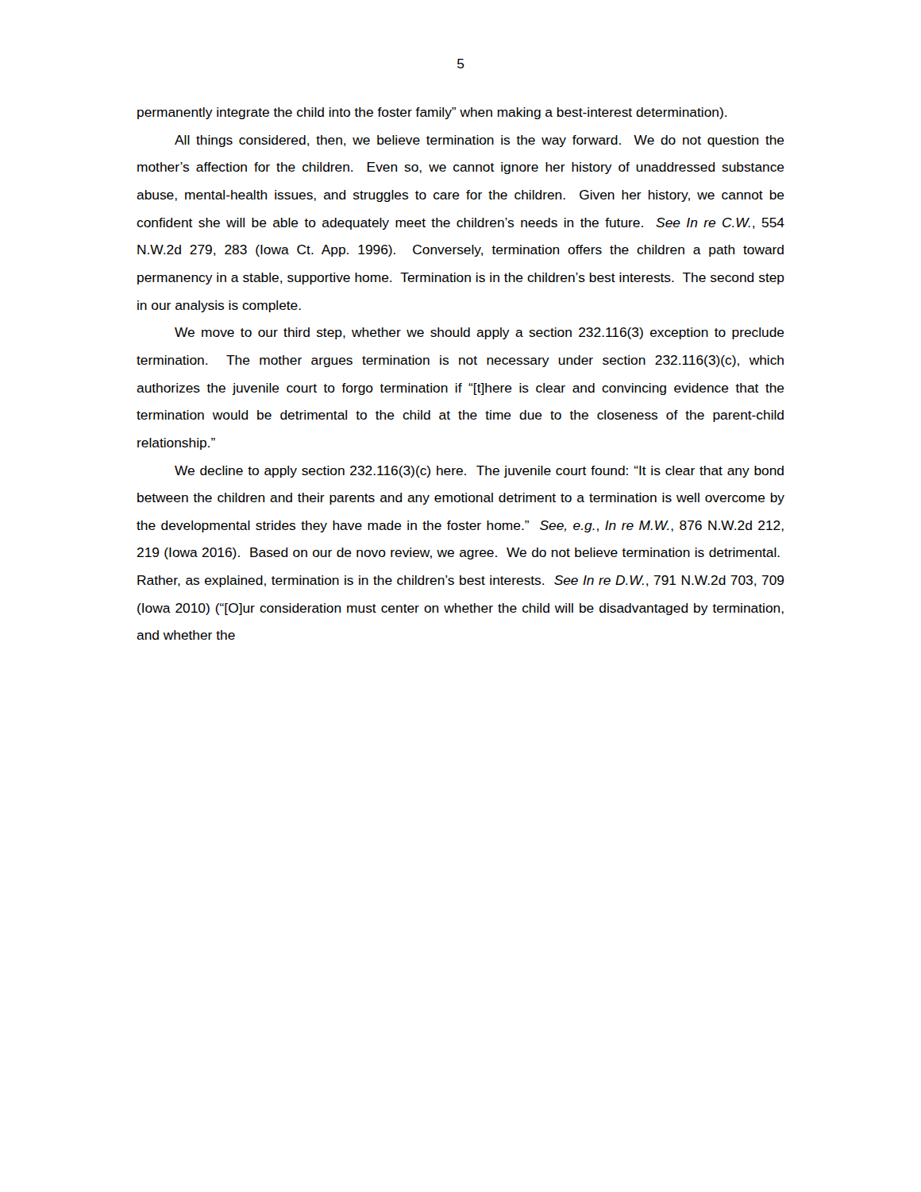5
permanently integrate the child into the foster family” when making a best-interest determination).
All things considered, then, we believe termination is the way forward. We do not question the mother’s affection for the children. Even so, we cannot ignore her history of unaddressed substance abuse, mental-health issues, and struggles to care for the children. Given her history, we cannot be confident she will be able to adequately meet the children’s needs in the future. See In re C.W., 554 N.W.2d 279, 283 (Iowa Ct. App. 1996). Conversely, termination offers the children a path toward permanency in a stable, supportive home. Termination is in the children’s best interests. The second step in our analysis is complete.
We move to our third step, whether we should apply a section 232.116(3) exception to preclude termination. The mother argues termination is not necessary under section 232.116(3)(c), which authorizes the juvenile court to forgo termination if “[t]here is clear and convincing evidence that the termination would be detrimental to the child at the time due to the closeness of the parent-child relationship.”
We decline to apply section 232.116(3)(c) here. The juvenile court found: “It is clear that any bond between the children and their parents and any emotional detriment to a termination is well overcome by the developmental strides they have made in the foster home.” See, e.g., In re M.W., 876 N.W.2d 212, 219 (Iowa 2016). Based on our de novo review, we agree. We do not believe termination is detrimental. Rather, as explained, termination is in the children’s best interests. See In re D.W., 791 N.W.2d 703, 709 (Iowa 2010) (“[O]ur consideration must center on whether the child will be disadvantaged by termination, and whether the